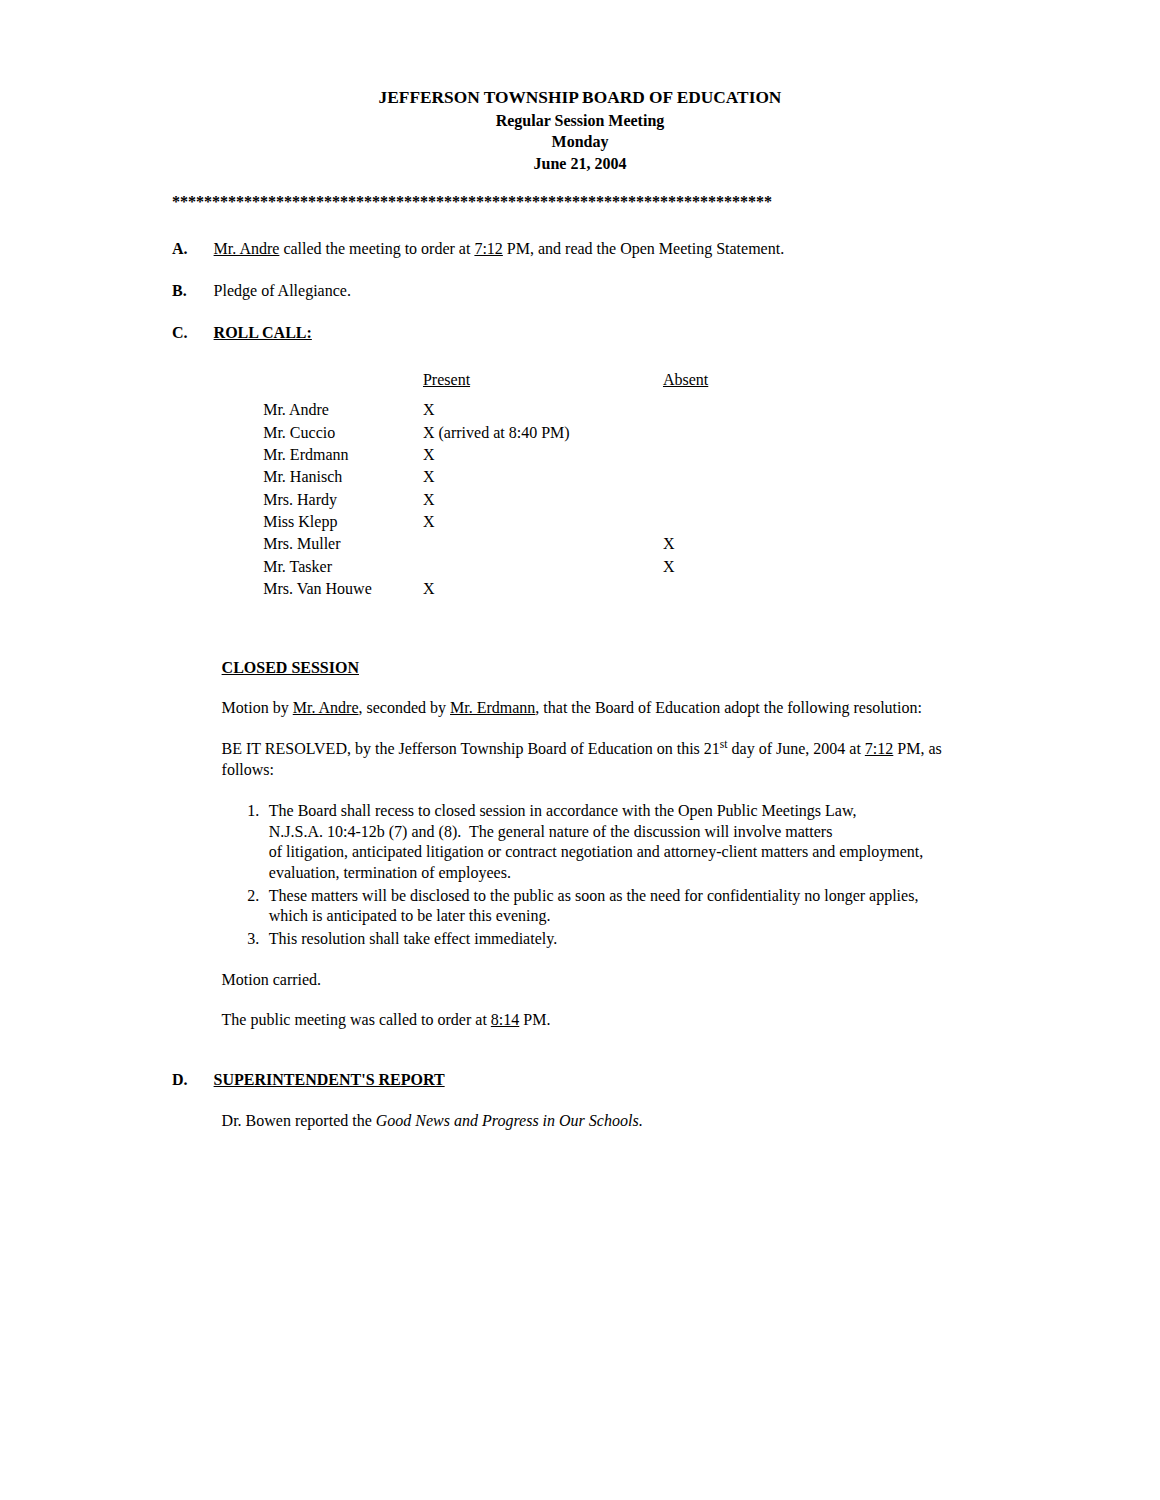JEFFERSON TOWNSHIP BOARD OF EDUCATION
Regular Session Meeting
Monday
June 21, 2004
***************************************************************************
A.
Mr. Andre called the meeting to order at 7:12 PM, and read the Open Meeting Statement.
B.
Pledge of Allegiance.
C.
ROLL CALL:
| | Present | Absent |
| --- | --- | --- |
| Mr. Andre | X | |
| Mr. Cuccio | X (arrived at 8:40 PM) | |
| Mr. Erdmann | X | |
| Mr. Hanisch | X | |
| Mrs. Hardy | X | |
| Miss Klepp | X | |
| Mrs. Muller | | X |
| Mr. Tasker | | X |
| Mrs. Van Houwe | X | |
CLOSED SESSION
Motion by Mr. Andre, seconded by Mr. Erdmann, that the Board of Education adopt the following resolution:
BE IT RESOLVED, by the Jefferson Township Board of Education on this 21st day of June, 2004 at 7:12 PM, as follows:
The Board shall recess to closed session in accordance with the Open Public Meetings Law,
N.J.S.A. 10:4-12b (7) and (8). The general nature of the discussion will involve matters
of litigation, anticipated litigation or contract negotiation and attorney-client matters and employment,
evaluation, termination of employees.
These matters will be disclosed to the public as soon as the need for confidentiality no longer applies,
which is anticipated to be later this evening.
This resolution shall take effect immediately.
Motion carried.
The public meeting was called to order at 8:14 PM.
D.
SUPERINTENDENT'S REPORT
Dr. Bowen reported the Good News and Progress in Our Schools.